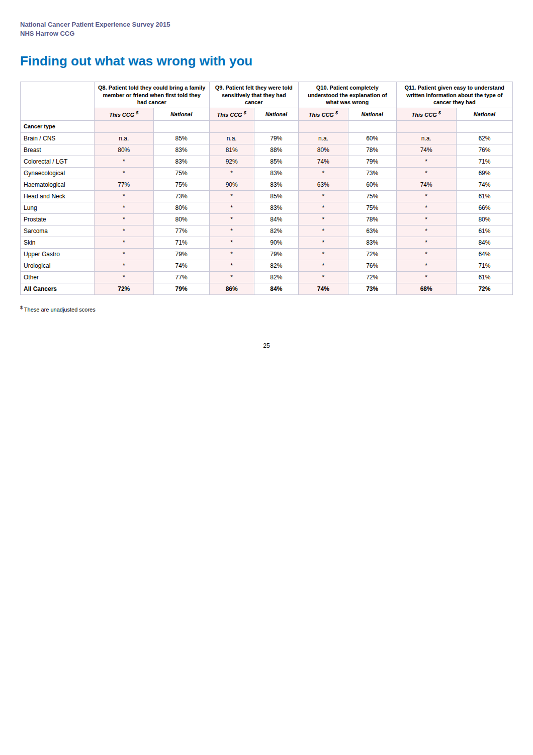National Cancer Patient Experience Survey 2015
NHS Harrow CCG
Finding out what was wrong with you
| | Q8. Patient told they could bring a family member or friend when first told they had cancer | Q9. Patient felt they were told sensitively that they had cancer | Q10. Patient completely understood the explanation of what was wrong | Q11. Patient given easy to understand written information about the type of cancer they had |
| --- | --- | --- | --- | --- |
| This CCG $ | National | This CCG $ | National | This CCG $ | National | This CCG $ | National |
| Cancer type | | | | | | | | |
| Brain / CNS | n.a. | 85% | n.a. | 79% | n.a. | 60% | n.a. | 62% |
| Breast | 80% | 83% | 81% | 88% | 80% | 78% | 74% | 76% |
| Colorectal / LGT | * | 83% | 92% | 85% | 74% | 79% | * | 71% |
| Gynaecological | * | 75% | * | 83% | * | 73% | * | 69% |
| Haematological | 77% | 75% | 90% | 83% | 63% | 60% | 74% | 74% |
| Head and Neck | * | 73% | * | 85% | * | 75% | * | 61% |
| Lung | * | 80% | * | 83% | * | 75% | * | 66% |
| Prostate | * | 80% | * | 84% | * | 78% | * | 80% |
| Sarcoma | * | 77% | * | 82% | * | 63% | * | 61% |
| Skin | * | 71% | * | 90% | * | 83% | * | 84% |
| Upper Gastro | * | 79% | * | 79% | * | 72% | * | 64% |
| Urological | * | 74% | * | 82% | * | 76% | * | 71% |
| Other | * | 77% | * | 82% | * | 72% | * | 61% |
| All Cancers | 72% | 79% | 86% | 84% | 74% | 73% | 68% | 72% |
$ These are unadjusted scores
25